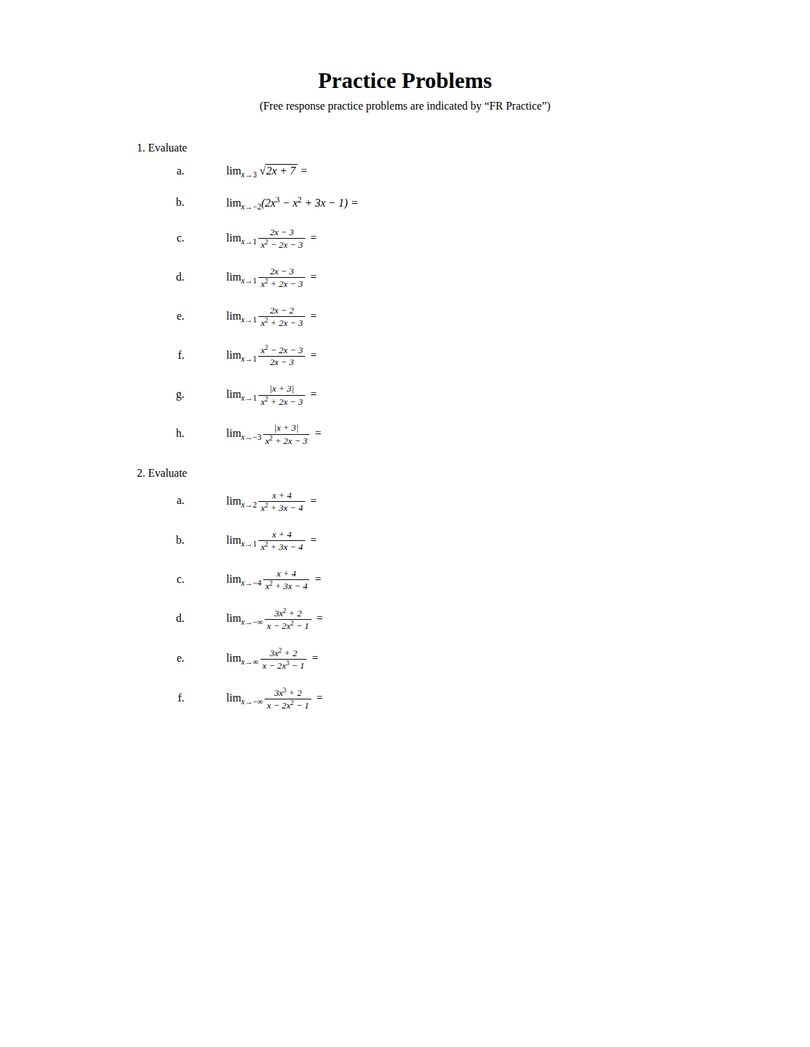Practice Problems
(Free response practice problems are indicated by “FR Practice”)
Evaluate
lim x→3 √2x + 7 =
lim x→−2(2x3 − x2 + 3x − 1) =
lim x→12x − 3 x2 − 2x − 3 =
lim x→12x − 3 x2 + 2x − 3 =
lim x→12x − 2 x2 + 2x − 3 =
lim x→1 x2 − 2x − 32x − 3 =
lim x→1|x + 3|x2 + 2x − 3 =
lim x→−3|x + 3|x2 + 2x − 3 =
Evaluate
lim x→2 x + 4 x2 + 3x − 4 =
lim x→1 x + 4 x2 + 3x − 4 =
lim x→−4 x + 4 x2 + 3x − 4 =
lim x→−∞3x2 + 2 x − 2x2 − 1 =
lim x→∞3x2 + 2 x − 2x3 − 1 =
lim x→−∞3x3 + 2 x − 2x2 − 1 =